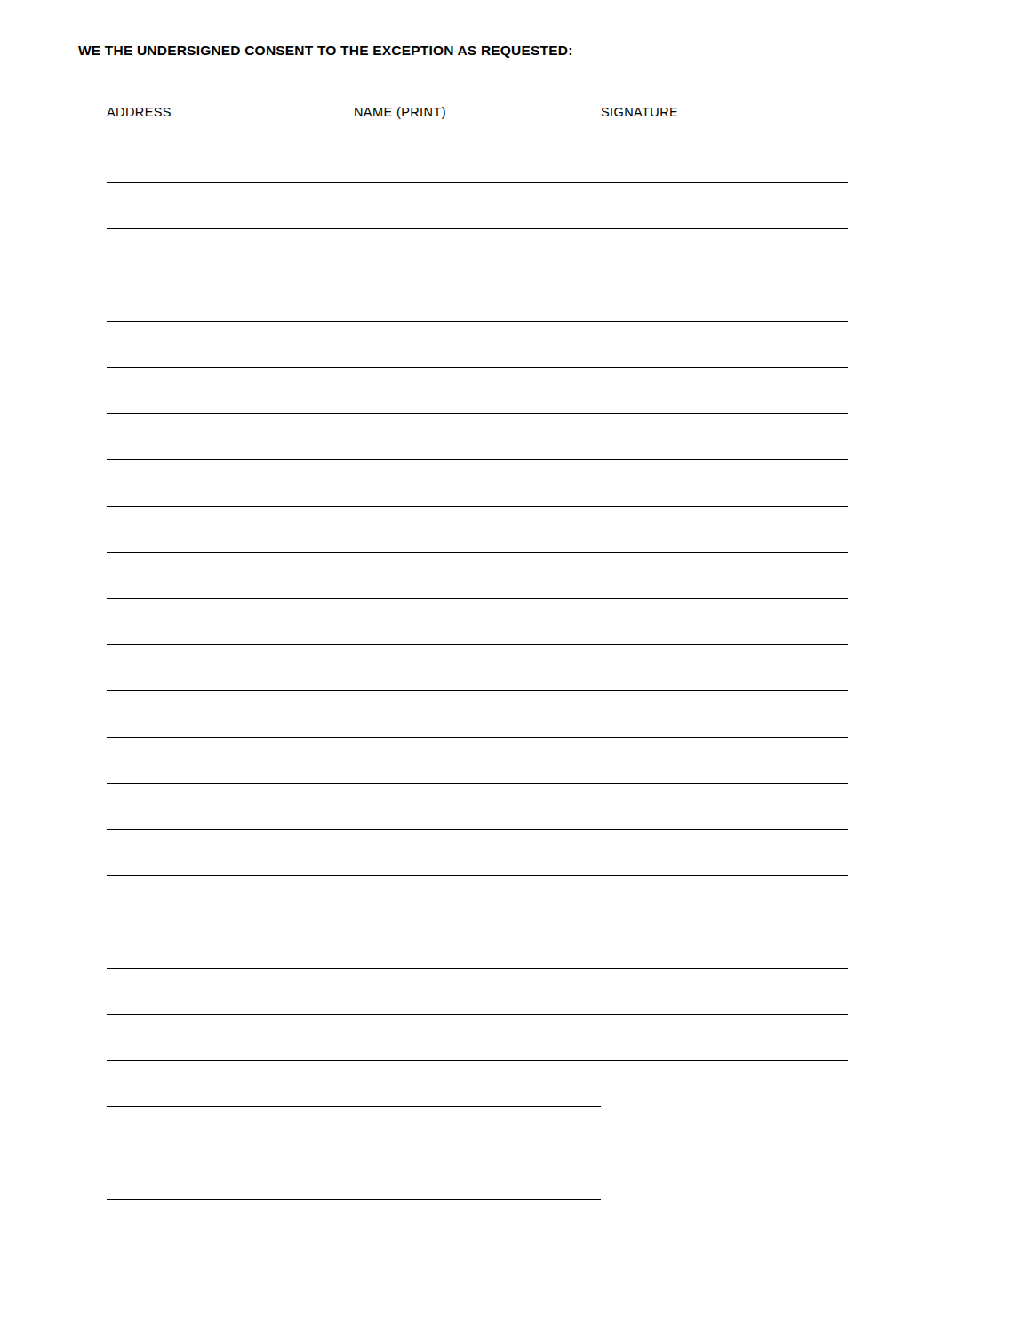We the undersigned consent to the exception as requested:
| ADDRESS | NAME (PRINT) | SIGNATURE |
| --- | --- | --- |